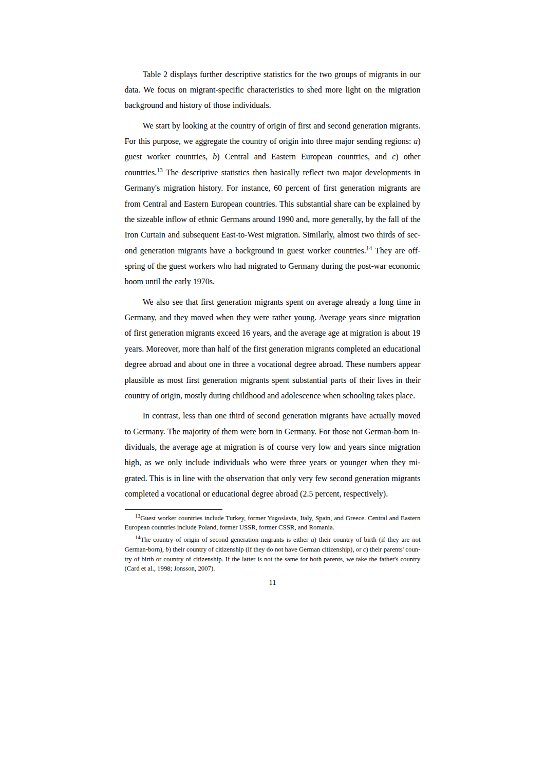Table 2 displays further descriptive statistics for the two groups of migrants in our data. We focus on migrant-specific characteristics to shed more light on the migration background and history of those individuals.
We start by looking at the country of origin of first and second generation migrants. For this purpose, we aggregate the country of origin into three major sending regions: a) guest worker countries, b) Central and Eastern European countries, and c) other countries.13 The descriptive statistics then basically reflect two major developments in Germany's migration history. For instance, 60 percent of first generation migrants are from Central and Eastern European countries. This substantial share can be explained by the sizeable inflow of ethnic Germans around 1990 and, more generally, by the fall of the Iron Curtain and subsequent East-to-West migration. Similarly, almost two thirds of second generation migrants have a background in guest worker countries.14 They are offspring of the guest workers who had migrated to Germany during the post-war economic boom until the early 1970s.
We also see that first generation migrants spent on average already a long time in Germany, and they moved when they were rather young. Average years since migration of first generation migrants exceed 16 years, and the average age at migration is about 19 years. Moreover, more than half of the first generation migrants completed an educational degree abroad and about one in three a vocational degree abroad. These numbers appear plausible as most first generation migrants spent substantial parts of their lives in their country of origin, mostly during childhood and adolescence when schooling takes place.
In contrast, less than one third of second generation migrants have actually moved to Germany. The majority of them were born in Germany. For those not German-born individuals, the average age at migration is of course very low and years since migration high, as we only include individuals who were three years or younger when they migrated. This is in line with the observation that only very few second generation migrants completed a vocational or educational degree abroad (2.5 percent, respectively).
13Guest worker countries include Turkey, former Yugoslavia, Italy, Spain, and Greece. Central and Eastern European countries include Poland, former USSR, former CSSR, and Romania.
14The country of origin of second generation migrants is either a) their country of birth (if they are not German-born), b) their country of citizenship (if they do not have German citizenship), or c) their parents' country of birth or country of citizenship. If the latter is not the same for both parents, we take the father's country (Card et al., 1998; Jonsson, 2007).
11